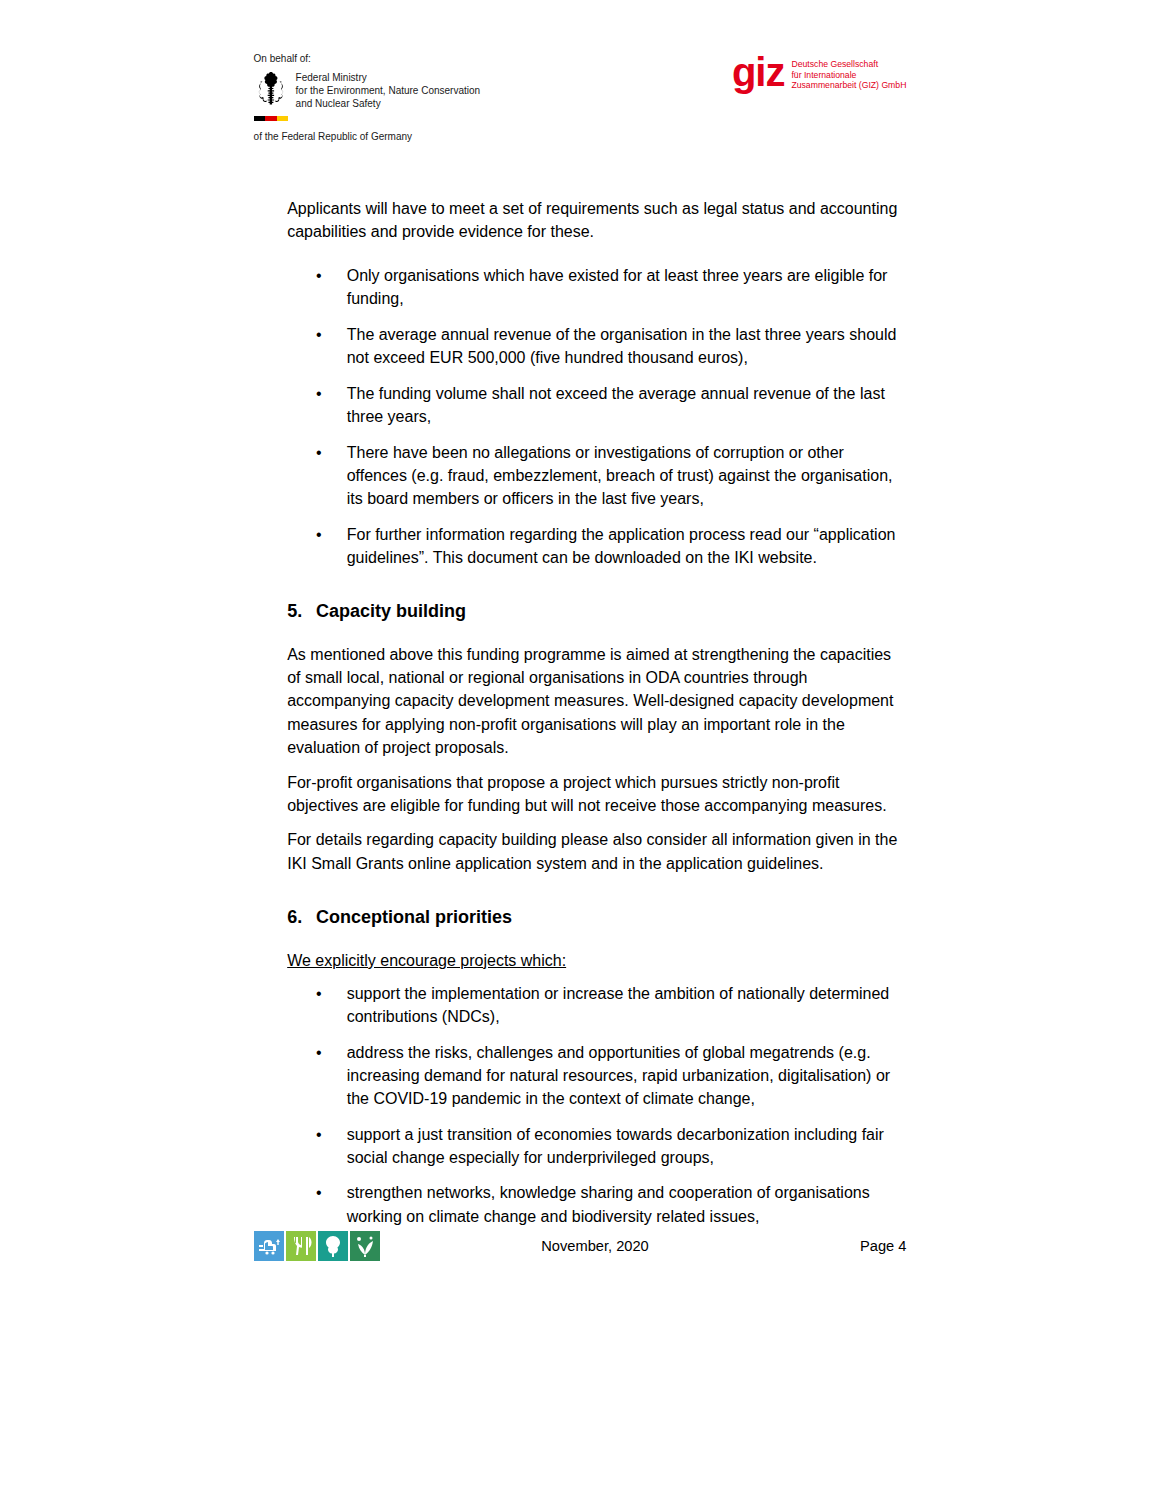On behalf of:
Federal Ministry
for the Environment, Nature Conservation
and Nuclear Safety
of the Federal Republic of Germany
giz
Deutsche Gesellschaft
für Internationale
Zusammenarbeit (GIZ) GmbH
Applicants will have to meet a set of requirements such as legal status and accounting capabilities and provide evidence for these.
Only organisations which have existed for at least three years are eligible for funding,
The average annual revenue of the organisation in the last three years should not exceed EUR 500,000 (five hundred thousand euros),
The funding volume shall not exceed the average annual revenue of the last three years,
There have been no allegations or investigations of corruption or other offences (e.g. fraud, embezzlement, breach of trust) against the organisation, its board members or officers in the last five years,
For further information regarding the application process read our “application guidelines”. This document can be downloaded on the IKI website.
5. Capacity building
As mentioned above this funding programme is aimed at strengthening the capacities of small local, national or regional organisations in ODA countries through accompanying capacity development measures. Well-designed capacity development measures for applying non-profit organisations will play an important role in the evaluation of project proposals.
For-profit organisations that propose a project which pursues strictly non-profit objectives are eligible for funding but will not receive those accompanying measures.
For details regarding capacity building please also consider all information given in the IKI Small Grants online application system and in the application guidelines.
6. Conceptional priorities
We explicitly encourage projects which:
support the implementation or increase the ambition of nationally determined contributions (NDCs),
address the risks, challenges and opportunities of global megatrends (e.g. increasing demand for natural resources, rapid urbanization, digitalisation) or the COVID-19 pandemic in the context of climate change,
support a just transition of economies towards decarbonization including fair social change especially for underprivileged groups,
strengthen networks, knowledge sharing and cooperation of organisations working on climate change and biodiversity related issues,
November, 2020
Page 4